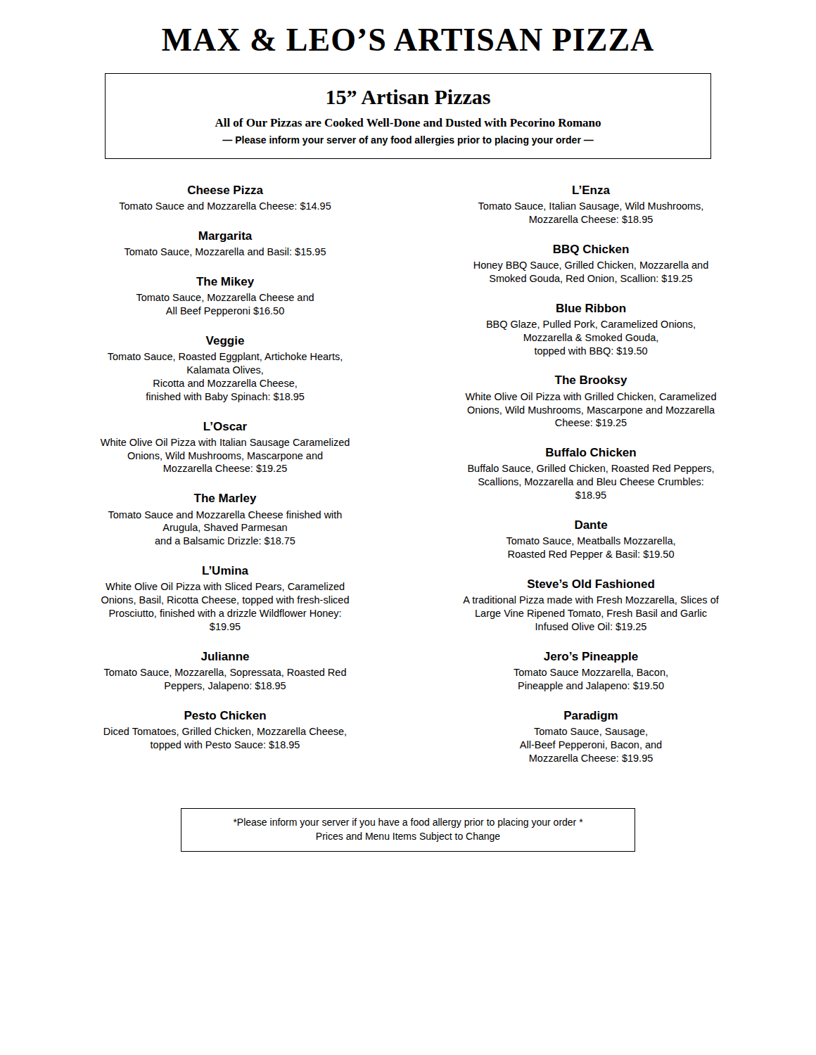Max & Leo’s Artisan Pizza
15” Artisan Pizzas
All of Our Pizzas are Cooked Well-Done and Dusted with Pecorino Romano
— Please inform your server of any food allergies prior to placing your order —
Cheese Pizza
Tomato Sauce and Mozzarella Cheese: $14.95
Margarita
Tomato Sauce, Mozzarella and Basil: $15.95
The Mikey
Tomato Sauce, Mozzarella Cheese and
All Beef Pepperoni $16.50
Veggie
Tomato Sauce, Roasted Eggplant, Artichoke Hearts,
Kalamata Olives,
Ricotta and Mozzarella Cheese,
finished with Baby Spinach: $18.95
L’Oscar
White Olive Oil Pizza with Italian Sausage Caramelized
Onions, Wild Mushrooms, Mascarpone and
Mozzarella Cheese: $19.25
The Marley
Tomato Sauce and Mozzarella Cheese finished with
Arugula, Shaved Parmesan
and a Balsamic Drizzle: $18.75
L’Umina
White Olive Oil Pizza with Sliced Pears, Caramelized
Onions, Basil, Ricotta Cheese, topped with fresh-sliced
Prosciutto, finished with a drizzle Wildflower Honey:
$19.95
Julianne
Tomato Sauce, Mozzarella, Sopressata, Roasted Red
Peppers, Jalapeno: $18.95
Pesto Chicken
Diced Tomatoes, Grilled Chicken, Mozzarella Cheese,
topped with Pesto Sauce: $18.95
L’Enza
Tomato Sauce, Italian Sausage, Wild Mushrooms,
Mozzarella Cheese: $18.95
BBQ Chicken
Honey BBQ Sauce, Grilled Chicken, Mozzarella and
Smoked Gouda, Red Onion, Scallion: $19.25
Blue Ribbon
BBQ Glaze, Pulled Pork, Caramelized Onions,
Mozzarella & Smoked Gouda,
topped with BBQ: $19.50
The Brooksy
White Olive Oil Pizza with Grilled Chicken, Caramelized
Onions, Wild Mushrooms, Mascarpone and Mozzarella
Cheese: $19.25
Buffalo Chicken
Buffalo Sauce, Grilled Chicken, Roasted Red Peppers,
Scallions, Mozzarella and Bleu Cheese Crumbles:
$18.95
Dante
Tomato Sauce, Meatballs Mozzarella,
Roasted Red Pepper & Basil: $19.50
Steve’s Old Fashioned
A traditional Pizza made with Fresh Mozzarella, Slices of
Large Vine Ripened Tomato, Fresh Basil and Garlic
Infused Olive Oil: $19.25
Jero’s Pineapple
Tomato Sauce Mozzarella, Bacon,
Pineapple and Jalapeno: $19.50
Paradigm
Tomato Sauce, Sausage,
All-Beef Pepperoni, Bacon, and
Mozzarella Cheese: $19.95
*Please inform your server if you have a food allergy prior to placing your order *
Prices and Menu Items Subject to Change